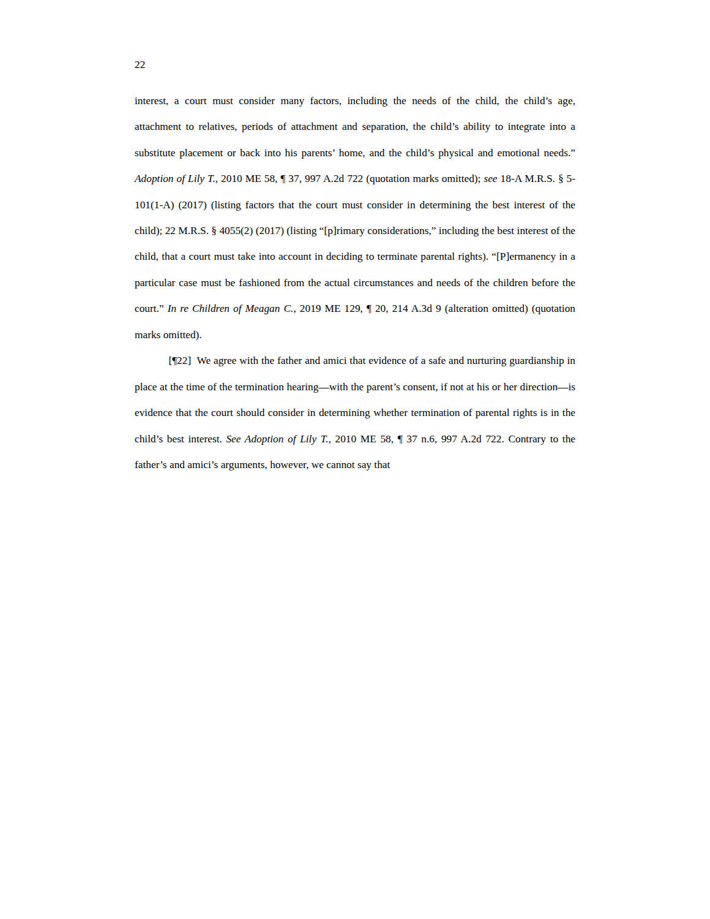22
interest, a court must consider many factors, including the needs of the child, the child’s age, attachment to relatives, periods of attachment and separation, the child’s ability to integrate into a substitute placement or back into his parents’ home, and the child’s physical and emotional needs.” Adoption of Lily T., 2010 ME 58, ¶ 37, 997 A.2d 722 (quotation marks omitted); see 18-A M.R.S. § 5-101(1-A) (2017) (listing factors that the court must consider in determining the best interest of the child); 22 M.R.S. § 4055(2) (2017) (listing “[p]rimary considerations,” including the best interest of the child, that a court must take into account in deciding to terminate parental rights). “[P]ermanency in a particular case must be fashioned from the actual circumstances and needs of the children before the court.” In re Children of Meagan C., 2019 ME 129, ¶ 20, 214 A.3d 9 (alteration omitted) (quotation marks omitted).
[¶22] We agree with the father and amici that evidence of a safe and nurturing guardianship in place at the time of the termination hearing—with the parent’s consent, if not at his or her direction—is evidence that the court should consider in determining whether termination of parental rights is in the child’s best interest. See Adoption of Lily T., 2010 ME 58, ¶ 37 n.6, 997 A.2d 722. Contrary to the father’s and amici’s arguments, however, we cannot say that